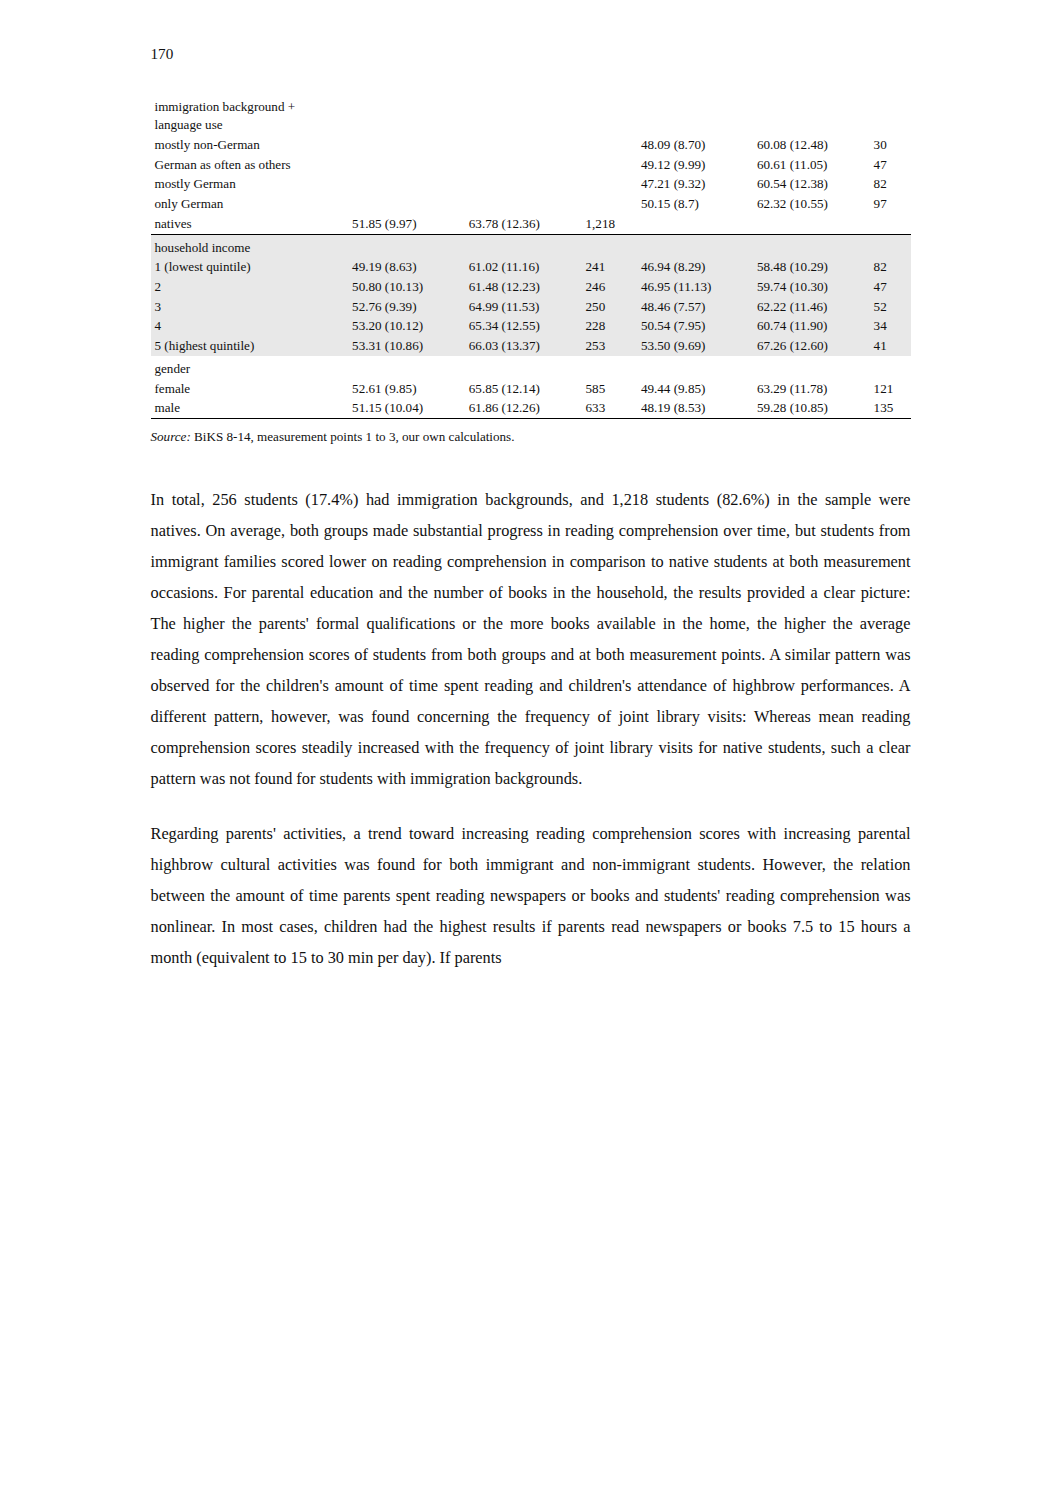170
| immigration back­ground + language use | | | | | | |
| mostly non-German | | | | 48.09 (8.70) | 60.08 (12.48) | 30 |
| German as often as others | | | | 49.12 (9.99) | 60.61 (11.05) | 47 |
| mostly German | | | | 47.21 (9.32) | 60.54 (12.38) | 82 |
| only German | | | | 50.15 (8.7) | 62.32 (10.55) | 97 |
| natives | 51.85 (9.97) | 63.78 (12.36) | 1,218 | | | |
| household income | | | | | | |
| 1 (lowest quintile) | 49.19 (8.63) | 61.02 (11.16) | 241 | 46.94 (8.29) | 58.48 (10.29) | 82 |
| 2 | 50.80 (10.13) | 61.48 (12.23) | 246 | 46.95 (11.13) | 59.74 (10.30) | 47 |
| 3 | 52.76 (9.39) | 64.99 (11.53) | 250 | 48.46 (7.57) | 62.22 (11.46) | 52 |
| 4 | 53.20 (10.12) | 65.34 (12.55) | 228 | 50.54 (7.95) | 60.74 (11.90) | 34 |
| 5 (highest quintile) | 53.31 (10.86) | 66.03 (13.37) | 253 | 53.50 (9.69) | 67.26 (12.60) | 41 |
| gender | | | | | | |
| female | 52.61 (9.85) | 65.85 (12.14) | 585 | 49.44 (9.85) | 63.29 (11.78) | 121 |
| male | 51.15 (10.04) | 61.86 (12.26) | 633 | 48.19 (8.53) | 59.28 (10.85) | 135 |
Source: BiKS 8-14, measurement points 1 to 3, our own calculations.
In total, 256 students (17.4%) had immigration backgrounds, and 1,218 students (82.6%) in the sample were natives. On average, both groups made substantial progress in reading comprehension over time, but students from immigrant families scored lower on reading comprehension in comparison to native students at both measurement occasions. For parental education and the number of books in the household, the results provided a clear picture: The higher the parents' formal qualifications or the more books available in the home, the higher the average reading comprehension scores of students from both groups and at both measurement points. A similar pattern was observed for the children's amount of time spent reading and children's attendance of highbrow performances. A different pattern, however, was found concerning the frequency of joint library visits: Whereas mean reading comprehension scores steadily increased with the frequency of joint library visits for native students, such a clear pattern was not found for students with immigration backgrounds.
Regarding parents' activities, a trend toward increasing reading comprehension scores with increasing parental highbrow cultural activities was found for both immigrant and non-immigrant students. However, the relation between the amount of time parents spent reading newspapers or books and students' reading comprehension was nonlinear. In most cases, children had the highest results if parents read newspapers or books 7.5 to 15 hours a month (equivalent to 15 to 30 min per day). If parents